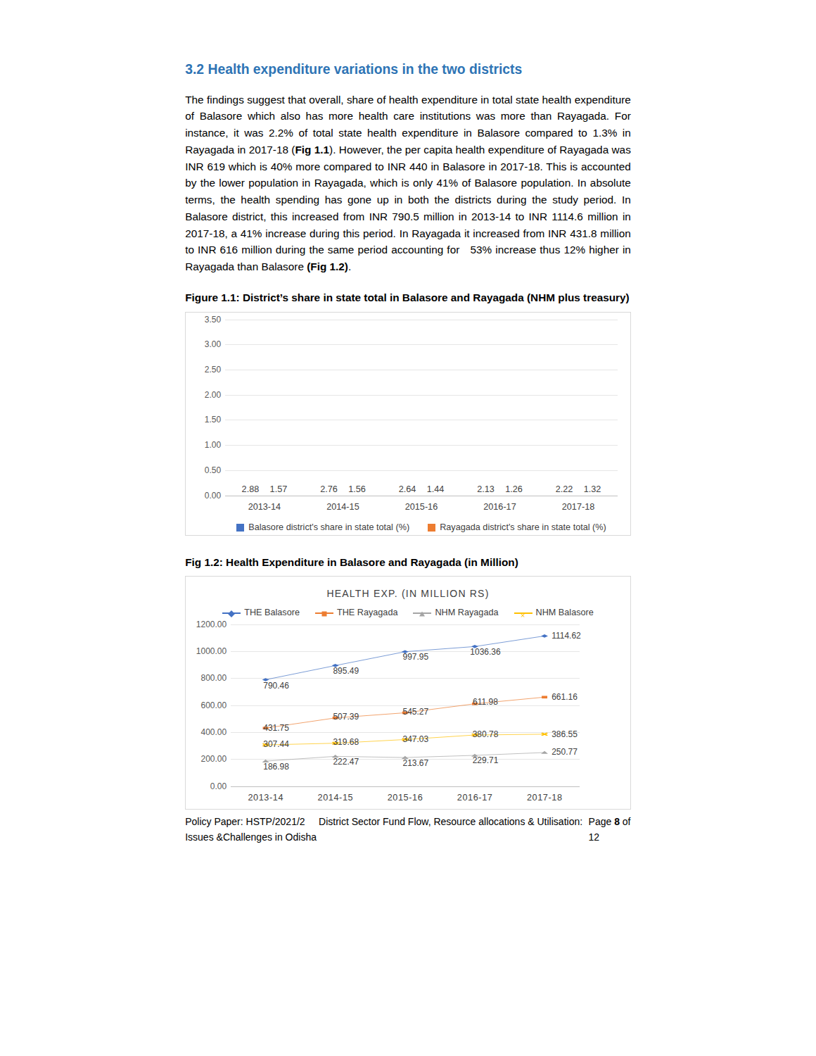3.2 Health expenditure variations in the two districts
The findings suggest that overall, share of health expenditure in total state health expenditure of Balasore which also has more health care institutions was more than Rayagada. For instance, it was 2.2% of total state health expenditure in Balasore compared to 1.3% in Rayagada in 2017-18 (Fig 1.1). However, the per capita health expenditure of Rayagada was INR 619 which is 40% more compared to INR 440 in Balasore in 2017-18. This is accounted by the lower population in Rayagada, which is only 41% of Balasore population. In absolute terms, the health spending has gone up in both the districts during the study period. In Balasore district, this increased from INR 790.5 million in 2013-14 to INR 1114.6 million in 2017-18, a 41% increase during this period. In Rayagada it increased from INR 431.8 million to INR 616 million during the same period accounting for 53% increase thus 12% higher in Rayagada than Balasore (Fig 1.2).
Figure 1.1: District’s share in state total in Balasore and Rayagada (NHM plus treasury)
3.50
3.00
2.50
2.00
1.50
1.00
0.50
0.00
2.88
1.57
2.76
1.56
2.64
1.44
2.13
1.26
2.22
1.32
2013-14 2014-15 2015-16 2016-17 2017-18
Balasore district's share in state total (%)
Rayagada district's share in state total (%)
Fig 1.2: Health Expenditure in Balasore and Rayagada (in Million)
HEALTH EXP. (IN MILLION RS)
THE Balasore
THE Rayagada
NHM Rayagada
NHM Balasore
1200.00
1000.00
800.00
600.00
400.00
200.00
0.00
790.46 895.49 997.95 1036.36 1114.62 431.75 507.39 545.27 611.98 661.16 307.44 319.68 347.03 380.78 386.55 186.98 222.47 213.67 229.71 250.77
2013-14 2014-15 2015-16 2016-17 2017-18
Policy Paper: HSTP/2021/2 District Sector Fund Flow, Resource allocations & Utilisation: Issues &Challenges in Odisha
Page 8 of 12